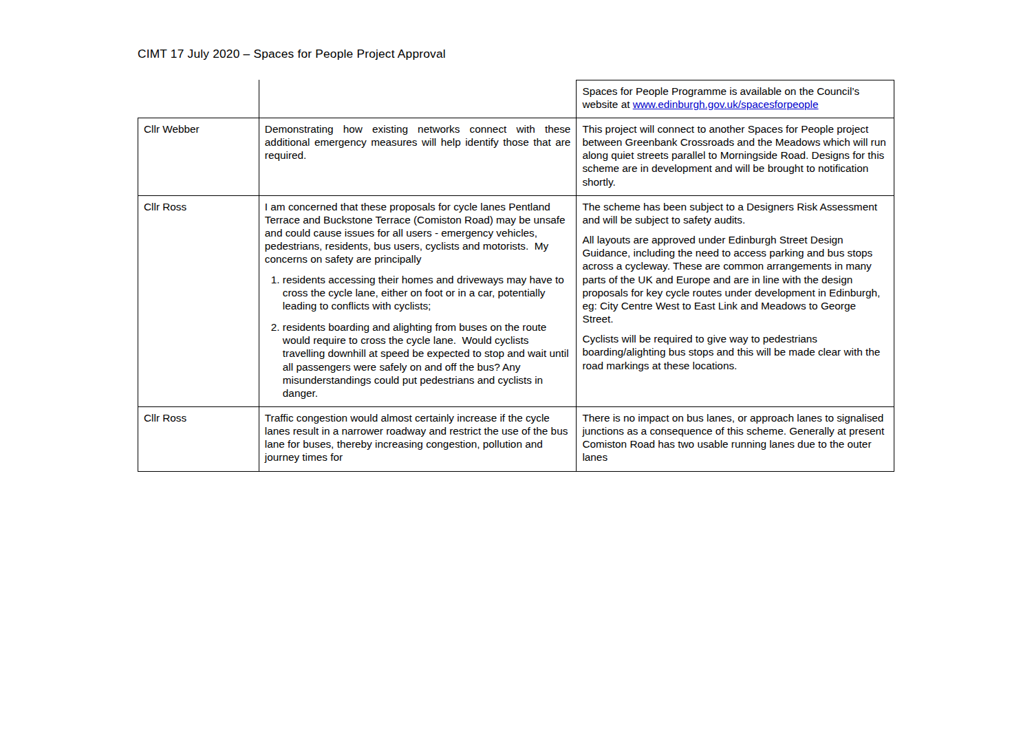CIMT 17 July 2020 – Spaces for People Project Approval
| | | Spaces for People Programme is available on the Council’s website at www.edinburgh.gov.uk/spacesforpeople |
| Cllr Webber | Demonstrating how existing networks connect with these additional emergency measures will help identify those that are required. | This project will connect to another Spaces for People project between Greenbank Crossroads and the Meadows which will run along quiet streets parallel to Morningside Road. Designs for this scheme are in development and will be brought to notification shortly. |
| Cllr Ross | I am concerned that these proposals for cycle lanes Pentland Terrace and Buckstone Terrace (Comiston Road) may be unsafe and could cause issues for all users - emergency vehicles, pedestrians, residents, bus users, cyclists and motorists. My concerns on safety are principally residents accessing their homes and driveways may have to cross the cycle lane, either on foot or in a car, potentially leading to conflicts with cyclists; residents boarding and alighting from buses on the route would require to cross the cycle lane. Would cyclists travelling downhill at speed be expected to stop and wait until all passengers were safely on and off the bus? Any misunderstandings could put pedestrians and cyclists in danger. | The scheme has been subject to a Designers Risk Assessment and will be subject to safety audits. All layouts are approved under Edinburgh Street Design Guidance, including the need to access parking and bus stops across a cycleway. These are common arrangements in many parts of the UK and Europe and are in line with the design proposals for key cycle routes under development in Edinburgh, eg: City Centre West to East Link and Meadows to George Street. Cyclists will be required to give way to pedestrians boarding/alighting bus stops and this will be made clear with the road markings at these locations. |
| Cllr Ross | Traffic congestion would almost certainly increase if the cycle lanes result in a narrower roadway and restrict the use of the bus lane for buses, thereby increasing congestion, pollution and journey times for | There is no impact on bus lanes, or approach lanes to signalised junctions as a consequence of this scheme. Generally at present Comiston Road has two usable running lanes due to the outer lanes |